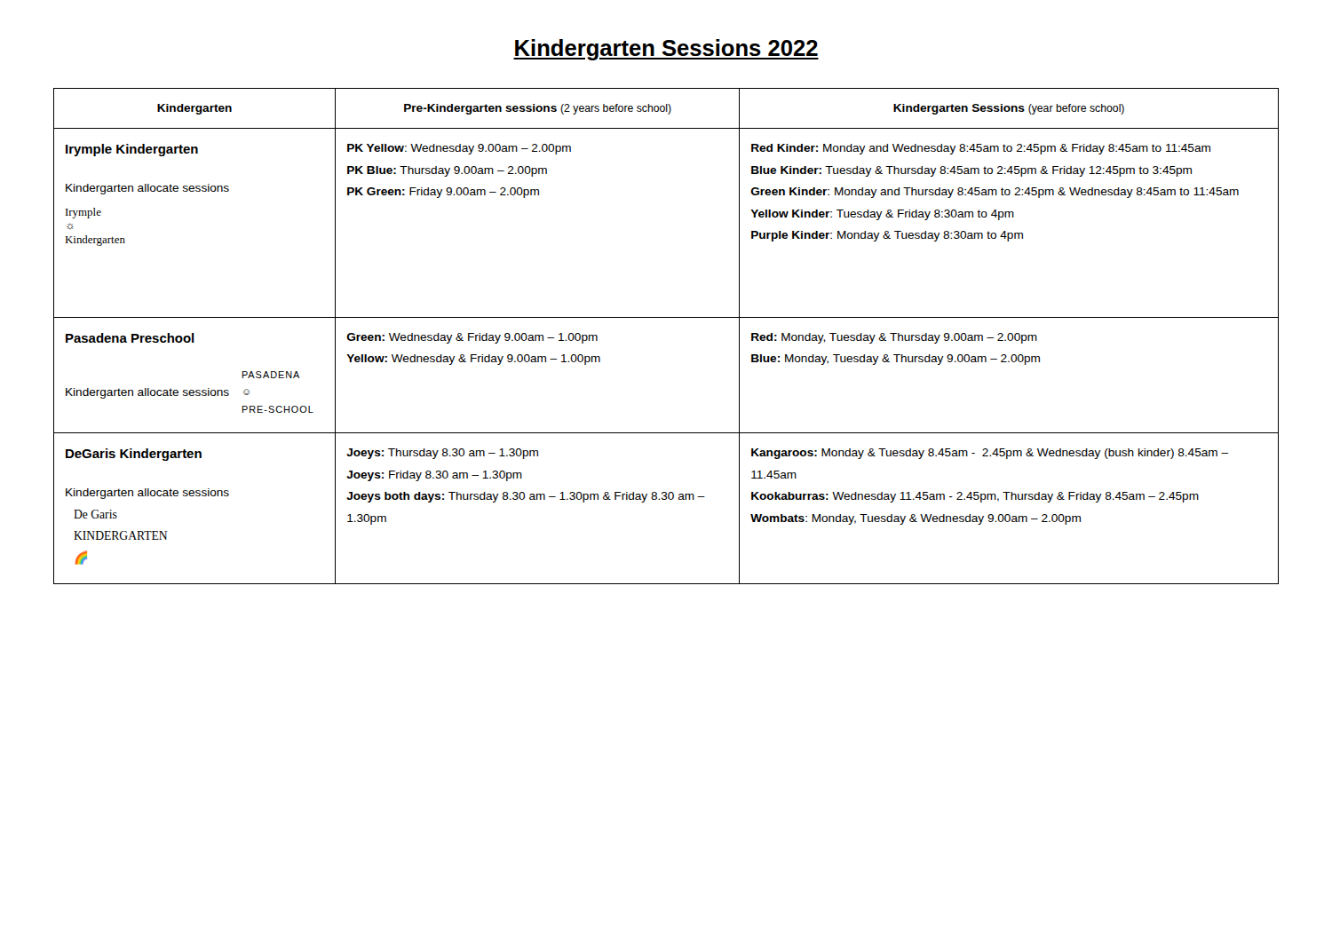Kindergarten Sessions 2022
| Kindergarten | Pre-Kindergarten sessions (2 years before school) | Kindergarten Sessions (year before school) |
| --- | --- | --- |
| Irymple Kindergarten Kindergarten allocate sessions Irymple ☼ Kindergarten | PK Yellow : Wednesday 9.00am – 2.00pm PK Blue: Thursday 9.00am – 2.00pm PK Green: Friday 9.00am – 2.00pm | Red Kinder: Monday and Wednesday 8:45am to 2:45pm & Friday 8:45am to 11:45am Blue Kinder: Tuesday & Thursday 8:45am to 2:45pm & Friday 12:45pm to 3:45pm Green Kinder : Monday and Thursday 8:45am to 2:45pm & Wednesday 8:45am to 11:45am Yellow Kinder : Tuesday & Friday 8:30am to 4pm Purple Kinder : Monday & Tuesday 8:30am to 4pm |
| Pasadena Preschool Kindergarten allocate sessions PASADENA ☺ PRE-SCHOOL | Green: Wednesday & Friday 9.00am – 1.00pm Yellow: Wednesday & Friday 9.00am – 1.00pm | Red: Monday, Tuesday & Thursday 9.00am – 2.00pm Blue: Monday, Tuesday & Thursday 9.00am – 2.00pm |
| DeGaris Kindergarten Kindergarten allocate sessions De Garis KINDERGARTEN 🌈 | Joeys: Thursday 8.30 am – 1.30pm Joeys: Friday 8.30 am – 1.30pm Joeys both days: Thursday 8.30 am – 1.30pm & Friday 8.30 am – 1.30pm | Kangaroos: Monday & Tuesday 8.45am - 2.45pm & Wednesday (bush kinder) 8.45am – 11.45am Kookaburras: Wednesday 11.45am - 2.45pm, Thursday & Friday 8.45am – 2.45pm Wombats : Monday, Tuesday & Wednesday 9.00am – 2.00pm |